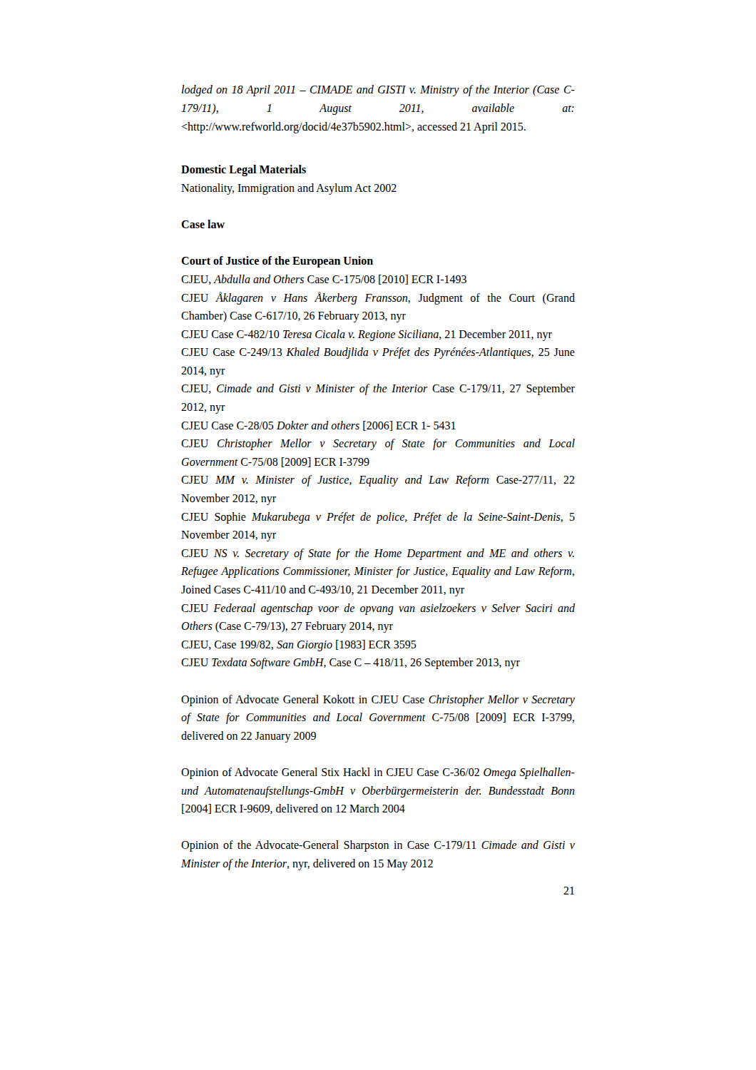lodged on 18 April 2011 – CIMADE and GISTI v. Ministry of the Interior (Case C-179/11), 1 August 2011, available at: <http://www.refworld.org/docid/4e37b5902.html>, accessed 21 April 2015.
Domestic Legal Materials
Nationality, Immigration and Asylum Act 2002
Case law
Court of Justice of the European Union
CJEU, Abdulla and Others Case C-175/08 [2010] ECR I-1493
CJEU Åklagaren v Hans Åkerberg Fransson, Judgment of the Court (Grand Chamber) Case C-617/10, 26 February 2013, nyr
CJEU Case C-482/10 Teresa Cicala v. Regione Siciliana, 21 December 2011, nyr
CJEU Case C-249/13 Khaled Boudjlida v Préfet des Pyrénées-Atlantiques, 25 June 2014, nyr
CJEU, Cimade and Gisti v Minister of the Interior Case C-179/11, 27 September 2012, nyr
CJEU Case C-28/05 Dokter and others [2006] ECR 1- 5431
CJEU Christopher Mellor v Secretary of State for Communities and Local Government C-75/08 [2009] ECR I-3799
CJEU MM v. Minister of Justice, Equality and Law Reform Case-277/11, 22 November 2012, nyr
CJEU Sophie Mukarubega v Préfet de police, Préfet de la Seine-Saint-Denis, 5 November 2014, nyr
CJEU NS v. Secretary of State for the Home Department and ME and others v. Refugee Applications Commissioner, Minister for Justice, Equality and Law Reform, Joined Cases C-411/10 and C-493/10, 21 December 2011, nyr
CJEU Federaal agentschap voor de opvang van asielzoekers v Selver Saciri and Others (Case C-79/13), 27 February 2014, nyr
CJEU, Case 199/82, San Giorgio [1983] ECR 3595
CJEU Texdata Software GmbH, Case C – 418/11, 26 September 2013, nyr
Opinion of Advocate General Kokott in CJEU Case Christopher Mellor v Secretary of State for Communities and Local Government C-75/08 [2009] ECR I-3799, delivered on 22 January 2009
Opinion of Advocate General Stix Hackl in CJEU Case C-36/02 Omega Spielhallen- und Automatenaufstellungs-GmbH v Oberbürgermeisterin der. Bundesstadt Bonn [2004] ECR I-9609, delivered on 12 March 2004
Opinion of the Advocate-General Sharpston in Case C-179/11 Cimade and Gisti v Minister of the Interior, nyr, delivered on 15 May 2012
21